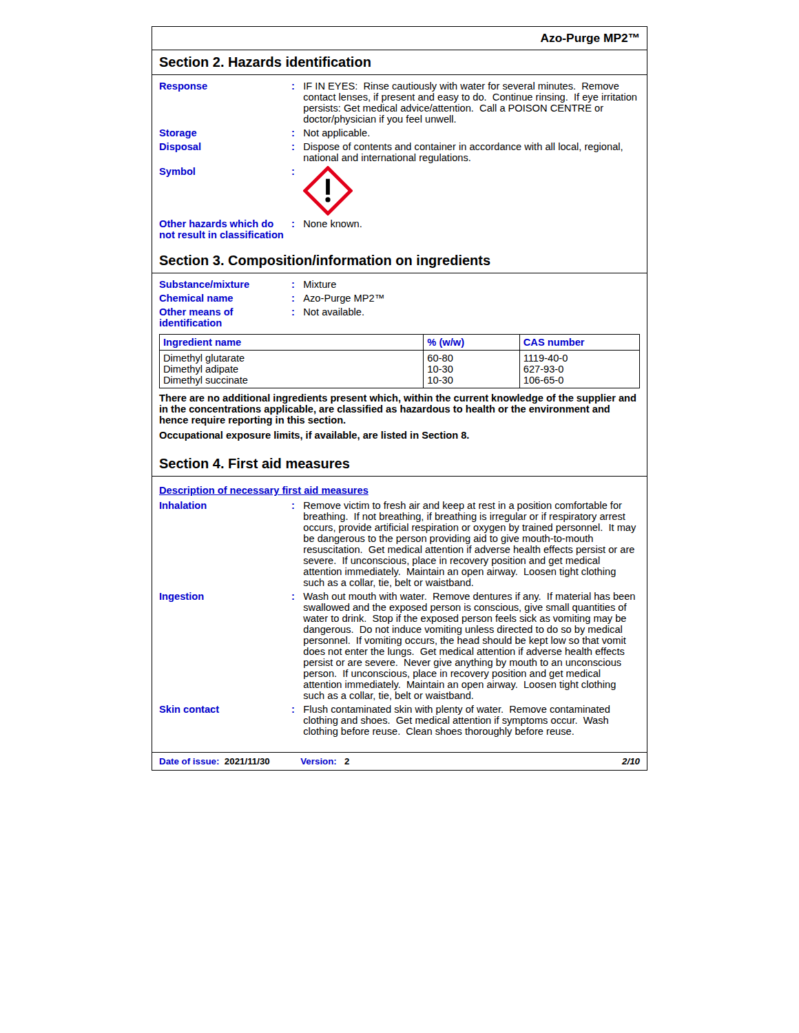Azo-Purge MP2™
Section 2. Hazards identification
| Response | : | IF IN EYES: Rinse cautiously with water for several minutes. Remove contact lenses, if present and easy to do. Continue rinsing. If eye irritation persists: Get medical advice/attention. Call a POISON CENTRE or doctor/physician if you feel unwell. |
| Storage | : | Not applicable. |
| Disposal | : | Dispose of contents and container in accordance with all local, regional, national and international regulations. |
| Symbol | : | |
| Other hazards which do not result in classification | : | None known. |
Section 3. Composition/information on ingredients
| Substance/mixture | : | Mixture |
| Chemical name | : | Azo-Purge MP2™ |
| Other means of identification | : | Not available. |
| Ingredient name | % (w/w) | CAS number |
| --- | --- | --- |
| Dimethyl glutarate Dimethyl adipate Dimethyl succinate | 60-80 10-30 10-30 | 1119-40-0 627-93-0 106-65-0 |
There are no additional ingredients present which, within the current knowledge of the supplier and in the concentrations applicable, are classified as hazardous to health or the environment and hence require reporting in this section.
Occupational exposure limits, if available, are listed in Section 8.
Section 4. First aid measures
Description of necessary first aid measures
| Inhalation | : | Remove victim to fresh air and keep at rest in a position comfortable for breathing. If not breathing, if breathing is irregular or if respiratory arrest occurs, provide artificial respiration or oxygen by trained personnel. It may be dangerous to the person providing aid to give mouth-to-mouth resuscitation. Get medical attention if adverse health effects persist or are severe. If unconscious, place in recovery position and get medical attention immediately. Maintain an open airway. Loosen tight clothing such as a collar, tie, belt or waistband. |
| Ingestion | : | Wash out mouth with water. Remove dentures if any. If material has been swallowed and the exposed person is conscious, give small quantities of water to drink. Stop if the exposed person feels sick as vomiting may be dangerous. Do not induce vomiting unless directed to do so by medical personnel. If vomiting occurs, the head should be kept low so that vomit does not enter the lungs. Get medical attention if adverse health effects persist or are severe. Never give anything by mouth to an unconscious person. If unconscious, place in recovery position and get medical attention immediately. Maintain an open airway. Loosen tight clothing such as a collar, tie, belt or waistband. |
| Skin contact | : | Flush contaminated skin with plenty of water. Remove contaminated clothing and shoes. Get medical attention if symptoms occur. Wash clothing before reuse. Clean shoes thoroughly before reuse. |
Date of issue: 2021/11/30 Version: 2
2/10